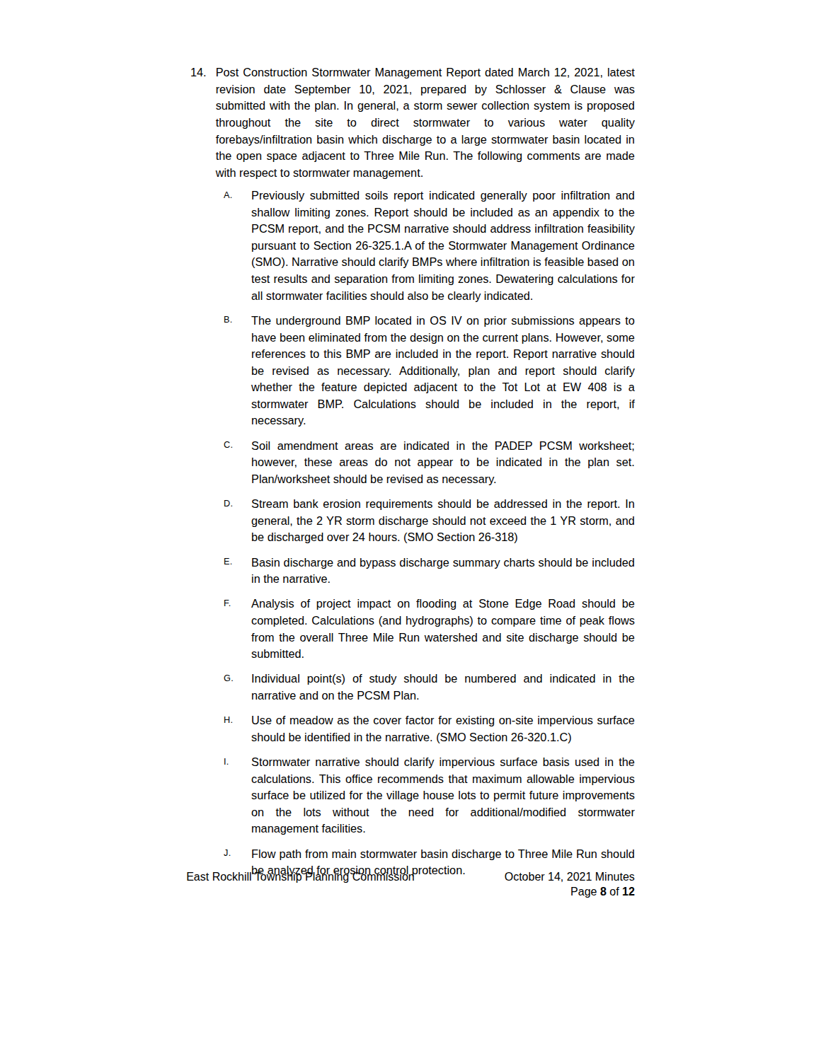14.
Post Construction Stormwater Management Report dated March 12, 2021, latest revision date September 10, 2021, prepared by Schlosser & Clause was submitted with the plan. In general, a storm sewer collection system is proposed throughout the site to direct stormwater to various water quality forebays/infiltration basin which discharge to a large stormwater basin located in the open space adjacent to Three Mile Run. The following comments are made with respect to stormwater management.
A.
Previously submitted soils report indicated generally poor infiltration and shallow limiting zones. Report should be included as an appendix to the PCSM report, and the PCSM narrative should address infiltration feasibility pursuant to Section 26-325.1.A of the Stormwater Management Ordinance (SMO). Narrative should clarify BMPs where infiltration is feasible based on test results and separation from limiting zones. Dewatering calculations for all stormwater facilities should also be clearly indicated.
B.
The underground BMP located in OS IV on prior submissions appears to have been eliminated from the design on the current plans. However, some references to this BMP are included in the report. Report narrative should be revised as necessary. Additionally, plan and report should clarify whether the feature depicted adjacent to the Tot Lot at EW 408 is a stormwater BMP. Calculations should be included in the report, if necessary.
C.
Soil amendment areas are indicated in the PADEP PCSM worksheet; however, these areas do not appear to be indicated in the plan set. Plan/worksheet should be revised as necessary.
D.
Stream bank erosion requirements should be addressed in the report. In general, the 2 YR storm discharge should not exceed the 1 YR storm, and be discharged over 24 hours. (SMO Section 26-318)
E.
Basin discharge and bypass discharge summary charts should be included in the narrative.
F.
Analysis of project impact on flooding at Stone Edge Road should be completed. Calculations (and hydrographs) to compare time of peak flows from the overall Three Mile Run watershed and site discharge should be submitted.
G.
Individual point(s) of study should be numbered and indicated in the narrative and on the PCSM Plan.
H.
Use of meadow as the cover factor for existing on-site impervious surface should be identified in the narrative. (SMO Section 26-320.1.C)
I.
Stormwater narrative should clarify impervious surface basis used in the calculations. This office recommends that maximum allowable impervious surface be utilized for the village house lots to permit future improvements on the lots without the need for additional/modified stormwater management facilities.
J.
Flow path from main stormwater basin discharge to Three Mile Run should be analyzed for erosion control protection.
East Rockhill Township Planning Commission
October 14, 2021 Minutes Page 8 of 12